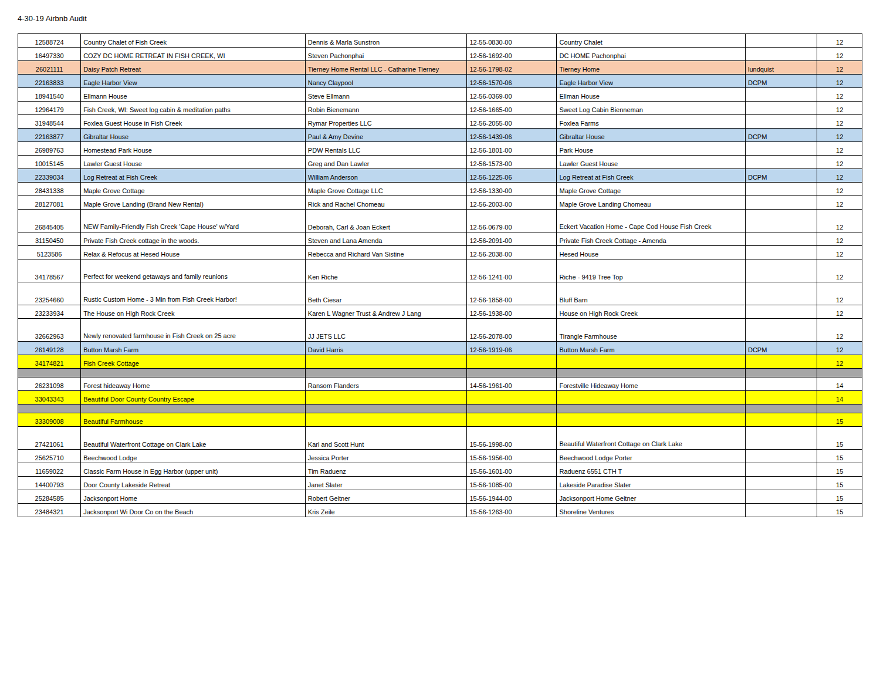4-30-19 Airbnb Audit
| 12588724 | Country Chalet of Fish Creek | Dennis & Marla Sunstron | 12-55-0830-00 | Country Chalet | | 12 |
| 16497330 | COZY DC HOME RETREAT IN FISH CREEK, WI | Steven Pachonphai | 12-56-1692-00 | DC HOME Pachonphai | | 12 |
| 26021111 | Daisy Patch Retreat | Tierney Home Rental LLC - Catharine Tierney | 12-56-1798-02 | Tierney Home | lundquist | 12 |
| 22163833 | Eagle Harbor View | Nancy Claypool | 12-56-1570-06 | Eagle Harbor View | DCPM | 12 |
| 18941540 | Ellmann House | Steve Ellmann | 12-56-0369-00 | Ellman House | | 12 |
| 12964179 | Fish Creek, WI: Sweet log cabin & meditation paths | Robin Bienemann | 12-56-1665-00 | Sweet Log Cabin Bienneman | | 12 |
| 31948544 | Foxlea Guest House in Fish Creek | Rymar Properties LLC | 12-56-2055-00 | Foxlea Farms | | 12 |
| 22163877 | Gibraltar House | Paul & Amy Devine | 12-56-1439-06 | Gibraltar House | DCPM | 12 |
| 26989763 | Homestead Park House | PDW Rentals LLC | 12-56-1801-00 | Park House | | 12 |
| 10015145 | Lawler Guest House | Greg and Dan Lawler | 12-56-1573-00 | Lawler Guest House | | 12 |
| 22339034 | Log Retreat at Fish Creek | William Anderson | 12-56-1225-06 | Log Retreat at Fish Creek | DCPM | 12 |
| 28431338 | Maple Grove Cottage | Maple Grove Cottage LLC | 12-56-1330-00 | Maple Grove Cottage | | 12 |
| 28127081 | Maple Grove Landing (Brand New Rental) | Rick and Rachel Chomeau | 12-56-2003-00 | Maple Grove Landing Chomeau | | 12 |
| 26845405 | NEW Family-Friendly Fish Creek 'Cape House' w/Yard | Deborah, Carl & Joan Eckert | 12-56-0679-00 | Eckert Vacation Home - Cape Cod House Fish Creek | | 12 |
| 31150450 | Private Fish Creek cottage in the woods. | Steven and Lana Amenda | 12-56-2091-00 | Private Fish Creek Cottage - Amenda | | 12 |
| 5123586 | Relax & Refocus at Hesed House | Rebecca and Richard Van Sistine | 12-56-2038-00 | Hesed House | | 12 |
| 34178567 | Perfect for weekend getaways and family reunions | Ken Riche | 12-56-1241-00 | Riche - 9419 Tree Top | | 12 |
| 23254660 | Rustic Custom Home - 3 Min from Fish Creek Harbor! | Beth Ciesar | 12-56-1858-00 | Bluff Barn | | 12 |
| 23233934 | The House on High Rock Creek | Karen L Wagner Trust & Andrew J Lang | 12-56-1938-00 | House on High Rock Creek | | 12 |
| 32662963 | Newly renovated farmhouse in Fish Creek on 25 acre | JJ JETS LLC | 12-56-2078-00 | Tirangle Farmhouse | | 12 |
| 26149128 | Button Marsh Farm | David Harris | 12-56-1919-06 | Button Marsh Farm | DCPM | 12 |
| 34174821 | Fish Creek Cottage | | | | | 12 |
| 26231098 | Forest hideaway Home | Ransom Flanders | 14-56-1961-00 | Forestville Hideaway Home | | 14 |
| 33043343 | Beautiful Door County Country Escape | | | | | 14 |
| 33309008 | Beautiful Farmhouse | | | | | 15 |
| 27421061 | Beautiful Waterfront Cottage on Clark Lake | Kari and Scott Hunt | 15-56-1998-00 | Beautiful Waterfront Cottage on Clark Lake | | 15 |
| 25625710 | Beechwood Lodge | Jessica Porter | 15-56-1956-00 | Beechwood Lodge Porter | | 15 |
| 11659022 | Classic Farm House in Egg Harbor (upper unit) | Tim Raduenz | 15-56-1601-00 | Raduenz 6551 CTH T | | 15 |
| 14400793 | Door County Lakeside Retreat | Janet Slater | 15-56-1085-00 | Lakeside Paradise Slater | | 15 |
| 25284585 | Jacksonport Home | Robert Geitner | 15-56-1944-00 | Jacksonport Home Geitner | | 15 |
| 23484321 | Jacksonport Wi Door Co on the Beach | Kris Zeile | 15-56-1263-00 | Shoreline Ventures | | 15 |